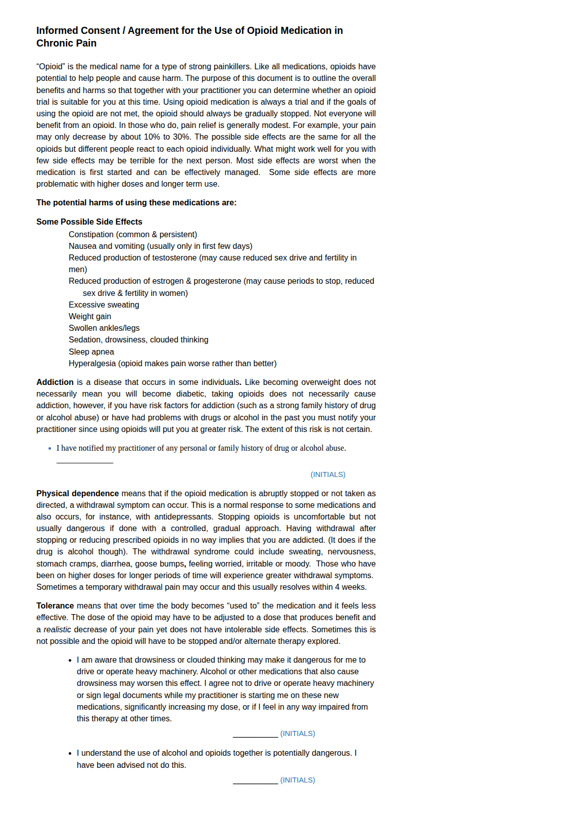Informed Consent / Agreement for the Use of Opioid Medication in Chronic Pain
“Opioid” is the medical name for a type of strong painkillers. Like all medications, opioids have potential to help people and cause harm. The purpose of this document is to outline the overall benefits and harms so that together with your practitioner you can determine whether an opioid trial is suitable for you at this time. Using opioid medication is always a trial and if the goals of using the opioid are not met, the opioid should always be gradually stopped. Not everyone will benefit from an opioid. In those who do, pain relief is generally modest. For example, your pain may only decrease by about 10% to 30%. The possible side effects are the same for all the opioids but different people react to each opioid individually. What might work well for you with few side effects may be terrible for the next person. Most side effects are worst when the medication is first started and can be effectively managed. Some side effects are more problematic with higher doses and longer term use.
The potential harms of using these medications are:
Some Possible Side Effects
Constipation (common & persistent)
Nausea and vomiting (usually only in first few days)
Reduced production of testosterone (may cause reduced sex drive and fertility in men)
Reduced production of estrogen & progesterone (may cause periods to stop, reduced sex drive & fertility in women)
Excessive sweating
Weight gain
Swollen ankles/legs
Sedation, drowsiness, clouded thinking
Sleep apnea
Hyperalgesia (opioid makes pain worse rather than better)
Addiction is a disease that occurs in some individuals. Like becoming overweight does not necessarily mean you will become diabetic, taking opioids does not necessarily cause addiction, however, if you have risk factors for addiction (such as a strong family history of drug or alcohol abuse) or have had problems with drugs or alcohol in the past you must notify your practitioner since using opioids will put you at greater risk. The extent of this risk is not certain.
I have notified my practitioner of any personal or family history of drug or alcohol abuse. ______________
(INITIALS)
Physical dependence means that if the opioid medication is abruptly stopped or not taken as directed, a withdrawal symptom can occur. This is a normal response to some medications and also occurs, for instance, with antidepressants. Stopping opioids is uncomfortable but not usually dangerous if done with a controlled, gradual approach. Having withdrawal after stopping or reducing prescribed opioids in no way implies that you are addicted. (It does if the drug is alcohol though). The withdrawal syndrome could include sweating, nervousness, stomach cramps, diarrhea, goose bumps, feeling worried, irritable or moody. Those who have been on higher doses for longer periods of time will experience greater withdrawal symptoms. Sometimes a temporary withdrawal pain may occur and this usually resolves within 4 weeks.
Tolerance means that over time the body becomes “used to” the medication and it feels less effective. The dose of the opioid may have to be adjusted to a dose that produces benefit and a realistic decrease of your pain yet does not have intolerable side effects. Sometimes this is not possible and the opioid will have to be stopped and/or alternate therapy explored.
I am aware that drowsiness or clouded thinking may make it dangerous for me to drive or operate heavy machinery. Alcohol or other medications that also cause drowsiness may worsen this effect. I agree not to drive or operate heavy machinery or sign legal documents while my practitioner is starting me on these new medications, significantly increasing my dose, or if I feel in any way impaired from this therapy at other times.
__________ (INITIALS)
I understand the use of alcohol and opioids together is potentially dangerous. I have been advised not do this.
__________ (INITIALS)